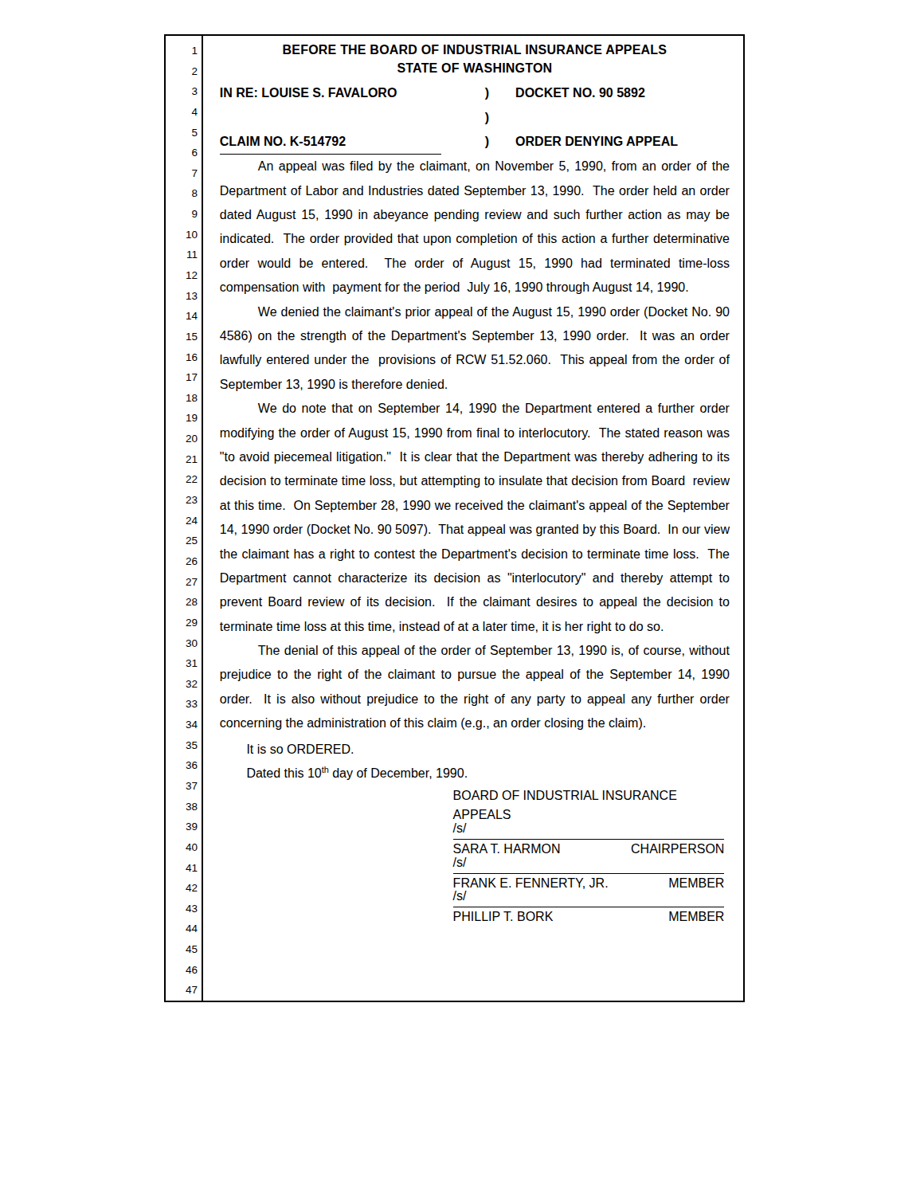1
2
3
4
5
6
7
8
9
10
11
12
13
14
15
16
17
18
19
20
21
22
23
24
25
26
27
28
29
30
31
32
33
34
35
36
37
38
39
40
41
42
43
44
45
46
47
BEFORE THE BOARD OF INDUSTRIAL INSURANCE APPEALS
STATE OF WASHINGTON
| IN RE: LOUISE S. FAVALORO | ) | DOCKET NO. 90 5892 |
| | ) | |
| CLAIM NO. K-514792 | ) | ORDER DENYING APPEAL |
An appeal was filed by the claimant, on November 5, 1990, from an order of the Department of Labor and Industries dated September 13, 1990. The order held an order dated August 15, 1990 in abeyance pending review and such further action as may be indicated. The order provided that upon completion of this action a further determinative order would be entered. The order of August 15, 1990 had terminated time-loss compensation with payment for the period July 16, 1990 through August 14, 1990.
We denied the claimant's prior appeal of the August 15, 1990 order (Docket No. 90 4586) on the strength of the Department's September 13, 1990 order. It was an order lawfully entered under the provisions of RCW 51.52.060. This appeal from the order of September 13, 1990 is therefore denied.
We do note that on September 14, 1990 the Department entered a further order modifying the order of August 15, 1990 from final to interlocutory. The stated reason was "to avoid piecemeal litigation." It is clear that the Department was thereby adhering to its decision to terminate time loss, but attempting to insulate that decision from Board review at this time. On September 28, 1990 we received the claimant's appeal of the September 14, 1990 order (Docket No. 90 5097). That appeal was granted by this Board. In our view the claimant has a right to contest the Department's decision to terminate time loss. The Department cannot characterize its decision as "interlocutory" and thereby attempt to prevent Board review of its decision. If the claimant desires to appeal the decision to terminate time loss at this time, instead of at a later time, it is her right to do so.
The denial of this appeal of the order of September 13, 1990 is, of course, without prejudice to the right of the claimant to pursue the appeal of the September 14, 1990 order. It is also without prejudice to the right of any party to appeal any further order concerning the administration of this claim (e.g., an order closing the claim).
It is so ORDERED.
Dated this 10th day of December, 1990.
BOARD OF INDUSTRIAL INSURANCE APPEALS
/s/
SARA T. HARMON CHAIRPERSON
/s/
FRANK E. FENNERTY, JR. MEMBER
/s/
PHILLIP T. BORK MEMBER